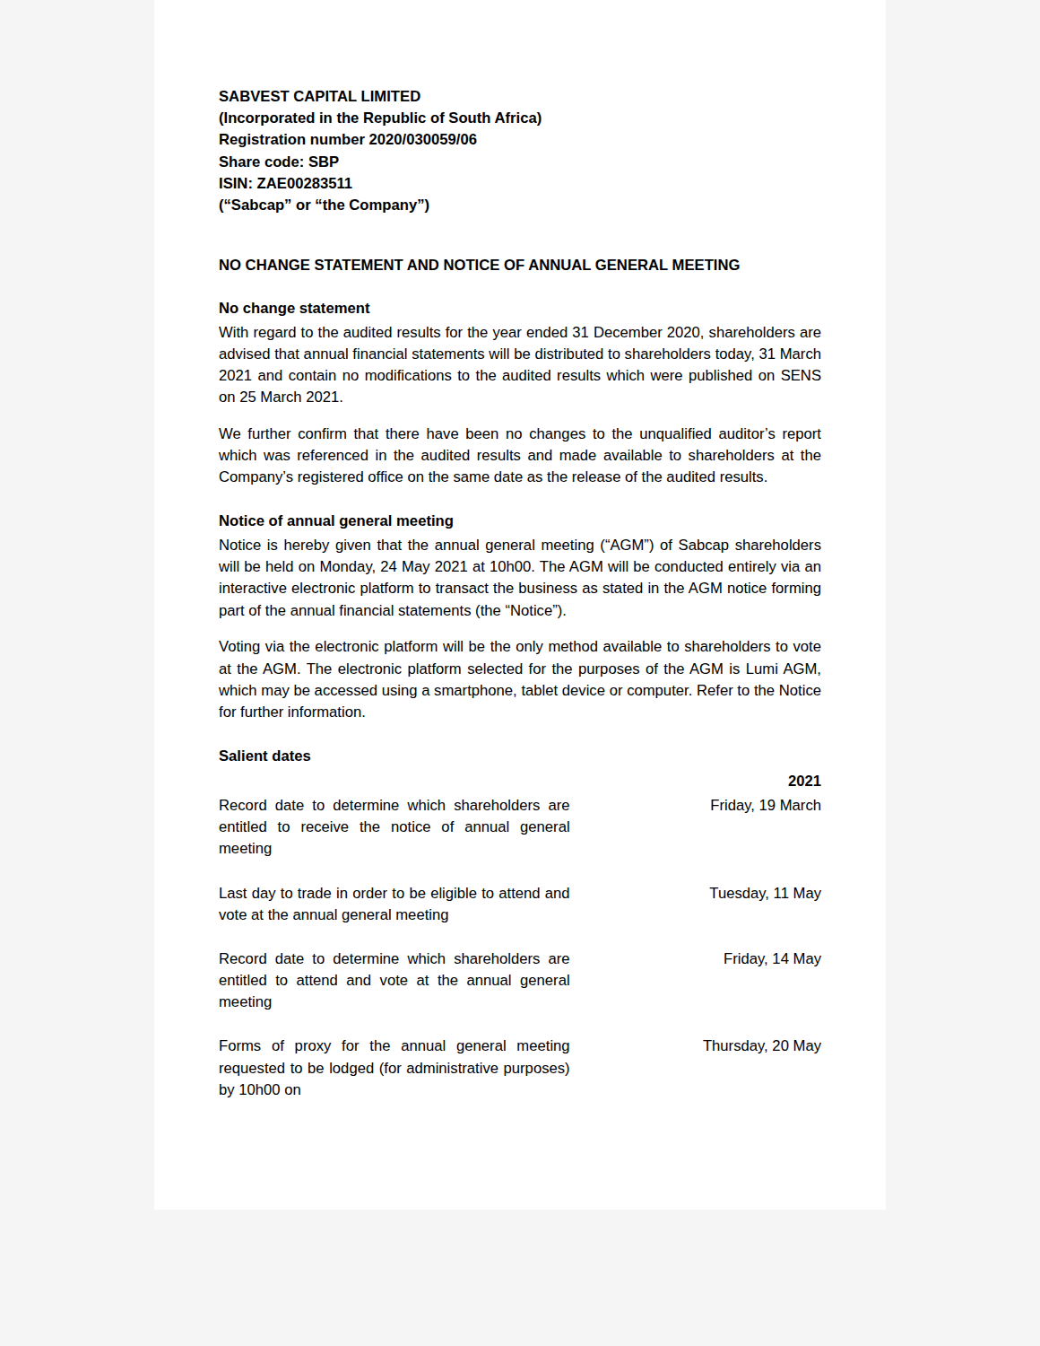SABVEST CAPITAL LIMITED
(Incorporated in the Republic of South Africa)
Registration number 2020/030059/06
Share code: SBP
ISIN: ZAE00283511
(“Sabcap” or “the Company”)
No change statement and notice of annual general meeting
No change statement
With regard to the audited results for the year ended 31 December 2020, shareholders are advised that annual financial statements will be distributed to shareholders today, 31 March 2021 and contain no modifications to the audited results which were published on SENS on 25 March 2021.
We further confirm that there have been no changes to the unqualified auditor’s report which was referenced in the audited results and made available to shareholders at the Company’s registered office on the same date as the release of the audited results.
Notice of annual general meeting
Notice is hereby given that the annual general meeting (“AGM”) of Sabcap shareholders will be held on Monday, 24 May 2021 at 10h00. The AGM will be conducted entirely via an interactive electronic platform to transact the business as stated in the AGM notice forming part of the annual financial statements (the “Notice”).
Voting via the electronic platform will be the only method available to shareholders to vote at the AGM. The electronic platform selected for the purposes of the AGM is Lumi AGM, which may be accessed using a smartphone, tablet device or computer. Refer to the Notice for further information.
Salient dates
| | 2021 |
| Record date to determine which shareholders are entitled to receive the notice of annual general meeting | Friday, 19 March |
| Last day to trade in order to be eligible to attend and vote at the annual general meeting | Tuesday, 11 May |
| Record date to determine which shareholders are entitled to attend and vote at the annual general meeting | Friday, 14 May |
| Forms of proxy for the annual general meeting requested to be lodged (for administrative purposes) by 10h00 on | Thursday, 20 May |